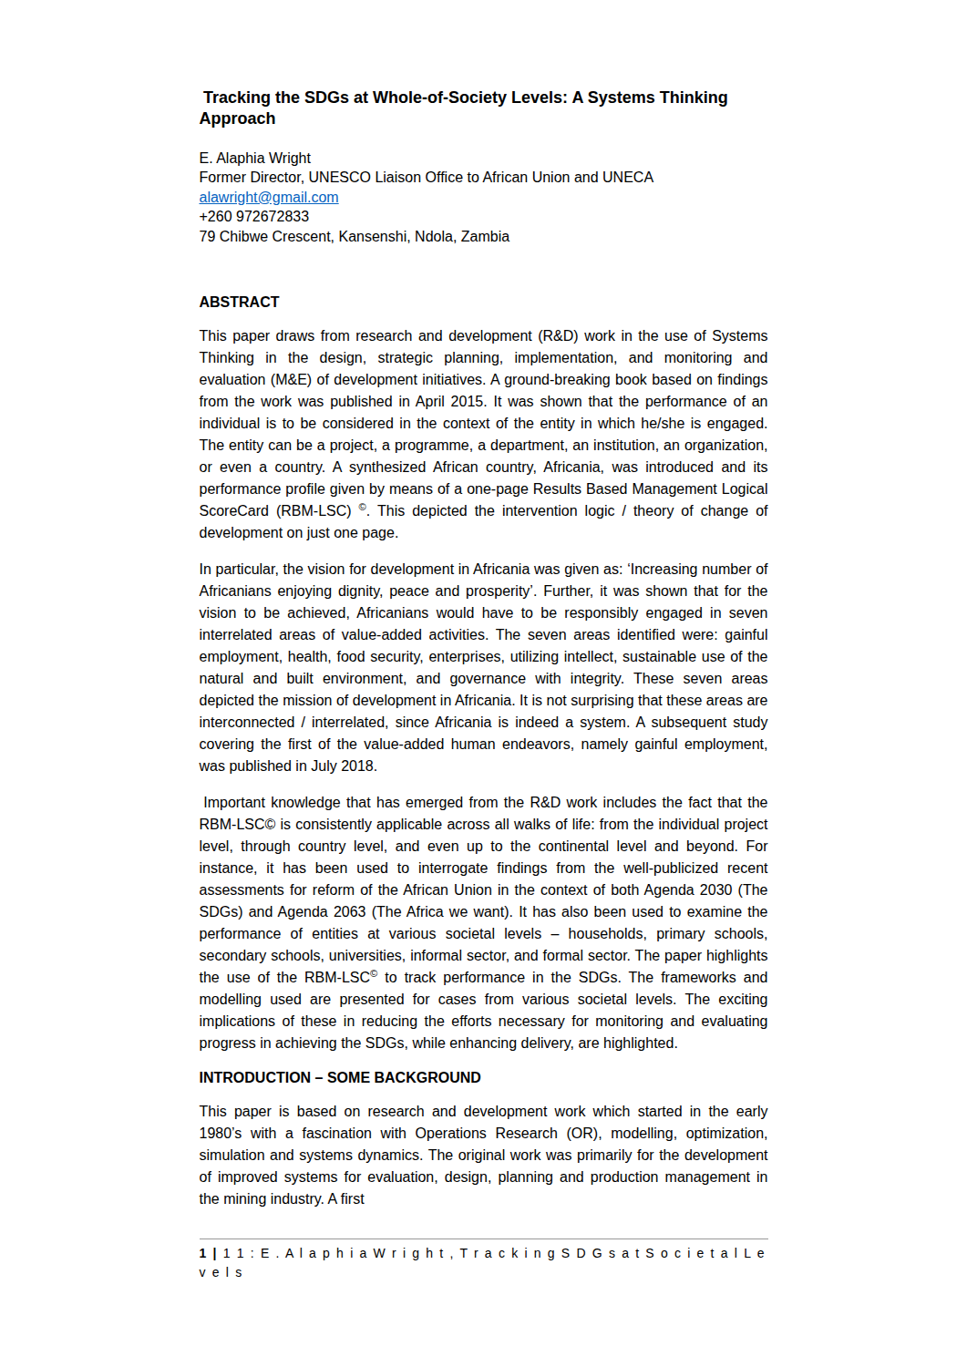Tracking the SDGs at Whole-of-Society Levels: A Systems Thinking Approach
E. Alaphia Wright
Former Director, UNESCO Liaison Office to African Union and UNECA
alawright@gmail.com
+260 972672833
79 Chibwe Crescent, Kansenshi, Ndola, Zambia
ABSTRACT
This paper draws from research and development (R&D) work in the use of Systems Thinking in the design, strategic planning, implementation, and monitoring and evaluation (M&E) of development initiatives. A ground-breaking book based on findings from the work was published in April 2015. It was shown that the performance of an individual is to be considered in the context of the entity in which he/she is engaged. The entity can be a project, a programme, a department, an institution, an organization, or even a country. A synthesized African country, Africania, was introduced and its performance profile given by means of a one-page Results Based Management Logical ScoreCard (RBM-LSC) ©. This depicted the intervention logic / theory of change of development on just one page.
In particular, the vision for development in Africania was given as: ‘Increasing number of Africanians enjoying dignity, peace and prosperity’. Further, it was shown that for the vision to be achieved, Africanians would have to be responsibly engaged in seven interrelated areas of value-added activities. The seven areas identified were: gainful employment, health, food security, enterprises, utilizing intellect, sustainable use of the natural and built environment, and governance with integrity. These seven areas depicted the mission of development in Africania. It is not surprising that these areas are interconnected / interrelated, since Africania is indeed a system. A subsequent study covering the first of the value-added human endeavors, namely gainful employment, was published in July 2018.
Important knowledge that has emerged from the R&D work includes the fact that the RBM-LSC© is consistently applicable across all walks of life: from the individual project level, through country level, and even up to the continental level and beyond. For instance, it has been used to interrogate findings from the well-publicized recent assessments for reform of the African Union in the context of both Agenda 2030 (The SDGs) and Agenda 2063 (The Africa we want). It has also been used to examine the performance of entities at various societal levels – households, primary schools, secondary schools, universities, informal sector, and formal sector. The paper highlights the use of the RBM-LSC© to track performance in the SDGs. The frameworks and modelling used are presented for cases from various societal levels. The exciting implications of these in reducing the efforts necessary for monitoring and evaluating progress in achieving the SDGs, while enhancing delivery, are highlighted.
INTRODUCTION – SOME BACKGROUND
This paper is based on research and development work which started in the early 1980’s with a fascination with Operations Research (OR), modelling, optimization, simulation and systems dynamics. The original work was primarily for the development of improved systems for evaluation, design, planning and production management in the mining industry. A first
1 | 1 1 : E . A l a p h i a W r i g h t , T r a c k i n g S D G s a t S o c i e t a l L e v e l s